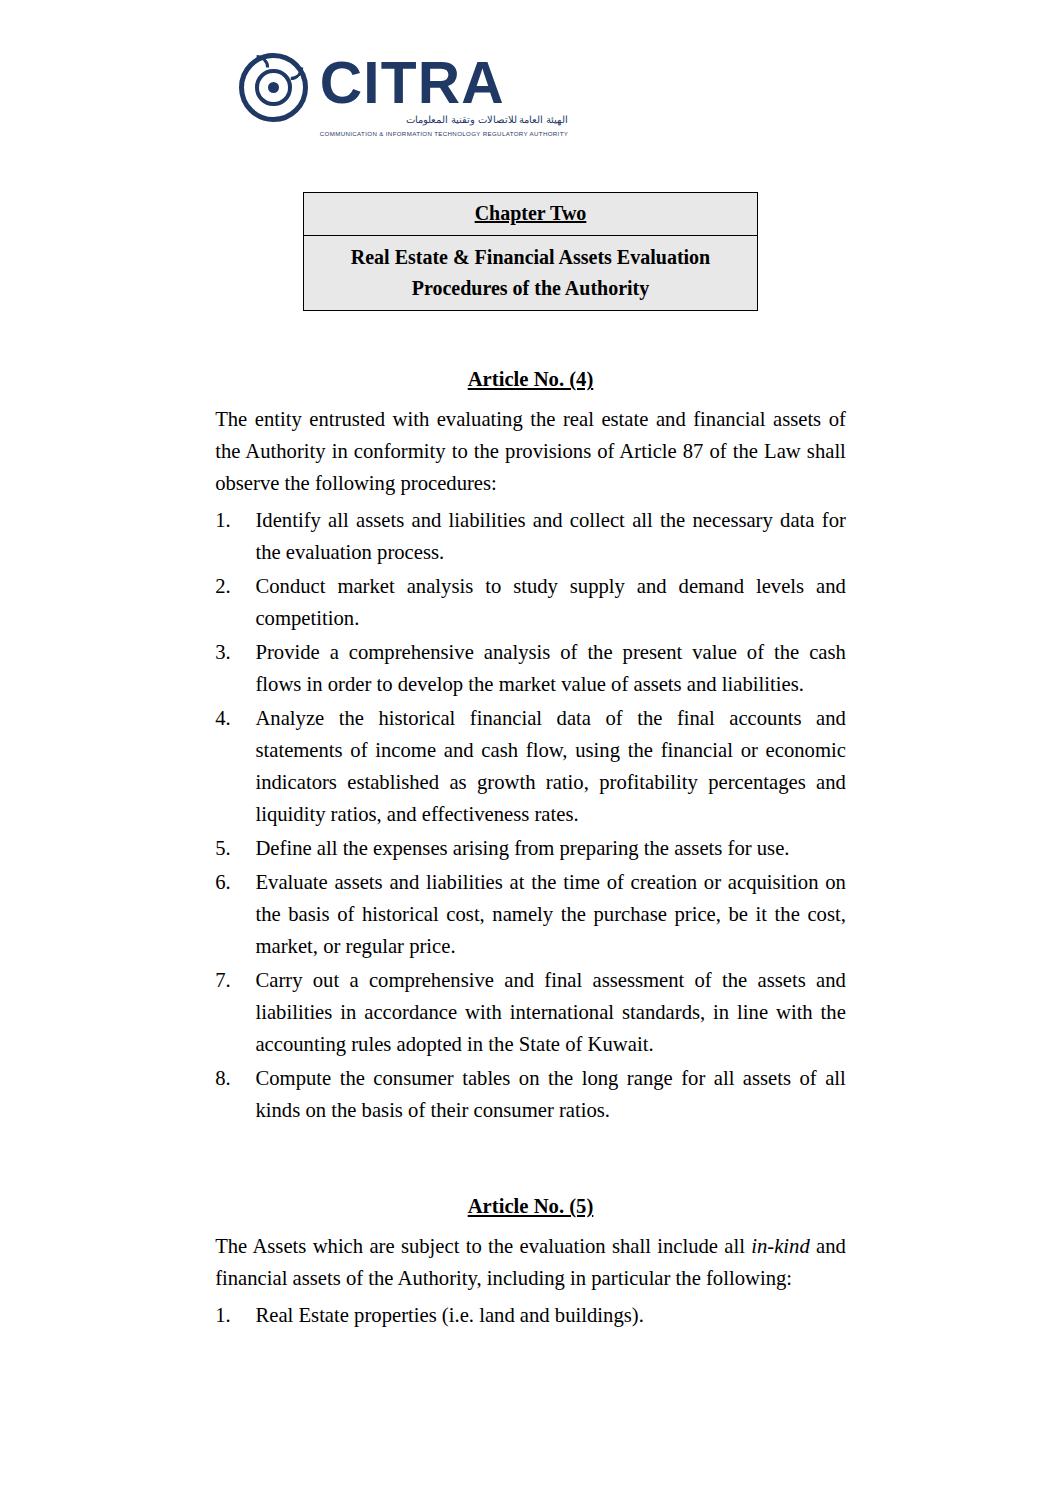CITRA
الهيئة العامة للاتصالات وتقنية المعلومات
Communication & Information Technology Regulatory Authority
Chapter Two
Real Estate & Financial Assets Evaluation Procedures of the Authority
Article No. (4)
The entity entrusted with evaluating the real estate and financial assets of the Authority in conformity to the provisions of Article 87 of the Law shall observe the following procedures:
1. Identify all assets and liabilities and collect all the necessary data for the evaluation process.
2. Conduct market analysis to study supply and demand levels and competition.
3. Provide a comprehensive analysis of the present value of the cash flows in order to develop the market value of assets and liabilities.
4. Analyze the historical financial data of the final accounts and statements of income and cash flow, using the financial or economic indicators established as growth ratio, profitability percentages and liquidity ratios, and effectiveness rates.
5. Define all the expenses arising from preparing the assets for use.
6. Evaluate assets and liabilities at the time of creation or acquisition on the basis of historical cost, namely the purchase price, be it the cost, market, or regular price.
7. Carry out a comprehensive and final assessment of the assets and liabilities in accordance with international standards, in line with the accounting rules adopted in the State of Kuwait.
8. Compute the consumer tables on the long range for all assets of all kinds on the basis of their consumer ratios.
Article No. (5)
The Assets which are subject to the evaluation shall include all in-kind and financial assets of the Authority, including in particular the following:
1. Real Estate properties (i.e. land and buildings).